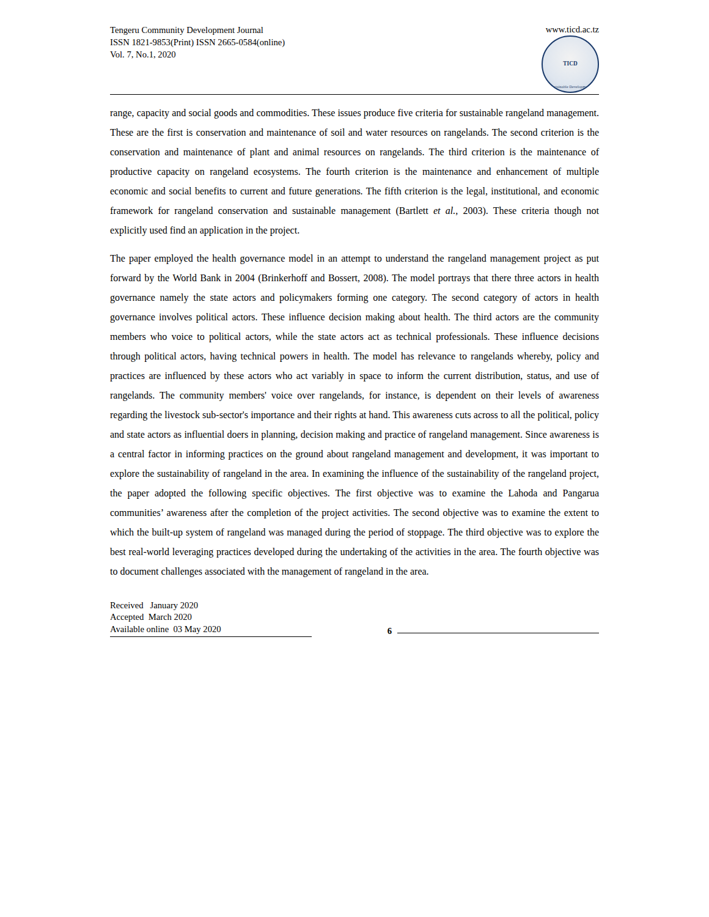www.ticd.ac.tz
Tengeru Community Development Journal
ISSN 1821-9853(Print) ISSN 2665-0584(online)
Vol. 7, No.1, 2020
TICD
Sustainable Development
range, capacity and social goods and commodities. These issues produce five criteria for sustainable rangeland management. These are the first is conservation and maintenance of soil and water resources on rangelands. The second criterion is the conservation and maintenance of plant and animal resources on rangelands. The third criterion is the maintenance of productive capacity on rangeland ecosystems. The fourth criterion is the maintenance and enhancement of multiple economic and social benefits to current and future generations. The fifth criterion is the legal, institutional, and economic framework for rangeland conservation and sustainable management (Bartlett et al., 2003). These criteria though not explicitly used find an application in the project.
The paper employed the health governance model in an attempt to understand the rangeland management project as put forward by the World Bank in 2004 (Brinkerhoff and Bossert, 2008). The model portrays that there three actors in health governance namely the state actors and policymakers forming one category. The second category of actors in health governance involves political actors. These influence decision making about health. The third actors are the community members who voice to political actors, while the state actors act as technical professionals. These influence decisions through political actors, having technical powers in health. The model has relevance to rangelands whereby, policy and practices are influenced by these actors who act variably in space to inform the current distribution, status, and use of rangelands. The community members' voice over rangelands, for instance, is dependent on their levels of awareness regarding the livestock sub-sector's importance and their rights at hand. This awareness cuts across to all the political, policy and state actors as influential doers in planning, decision making and practice of rangeland management. Since awareness is a central factor in informing practices on the ground about rangeland management and development, it was important to explore the sustainability of rangeland in the area. In examining the influence of the sustainability of the rangeland project, the paper adopted the following specific objectives. The first objective was to examine the Lahoda and Pangarua communities’ awareness after the completion of the project activities. The second objective was to examine the extent to which the built-up system of rangeland was managed during the period of stoppage. The third objective was to explore the best real-world leveraging practices developed during the undertaking of the activities in the area. The fourth objective was to document challenges associated with the management of rangeland in the area.
Received January 2020
Accepted March 2020
Available online 03 May 2020
6